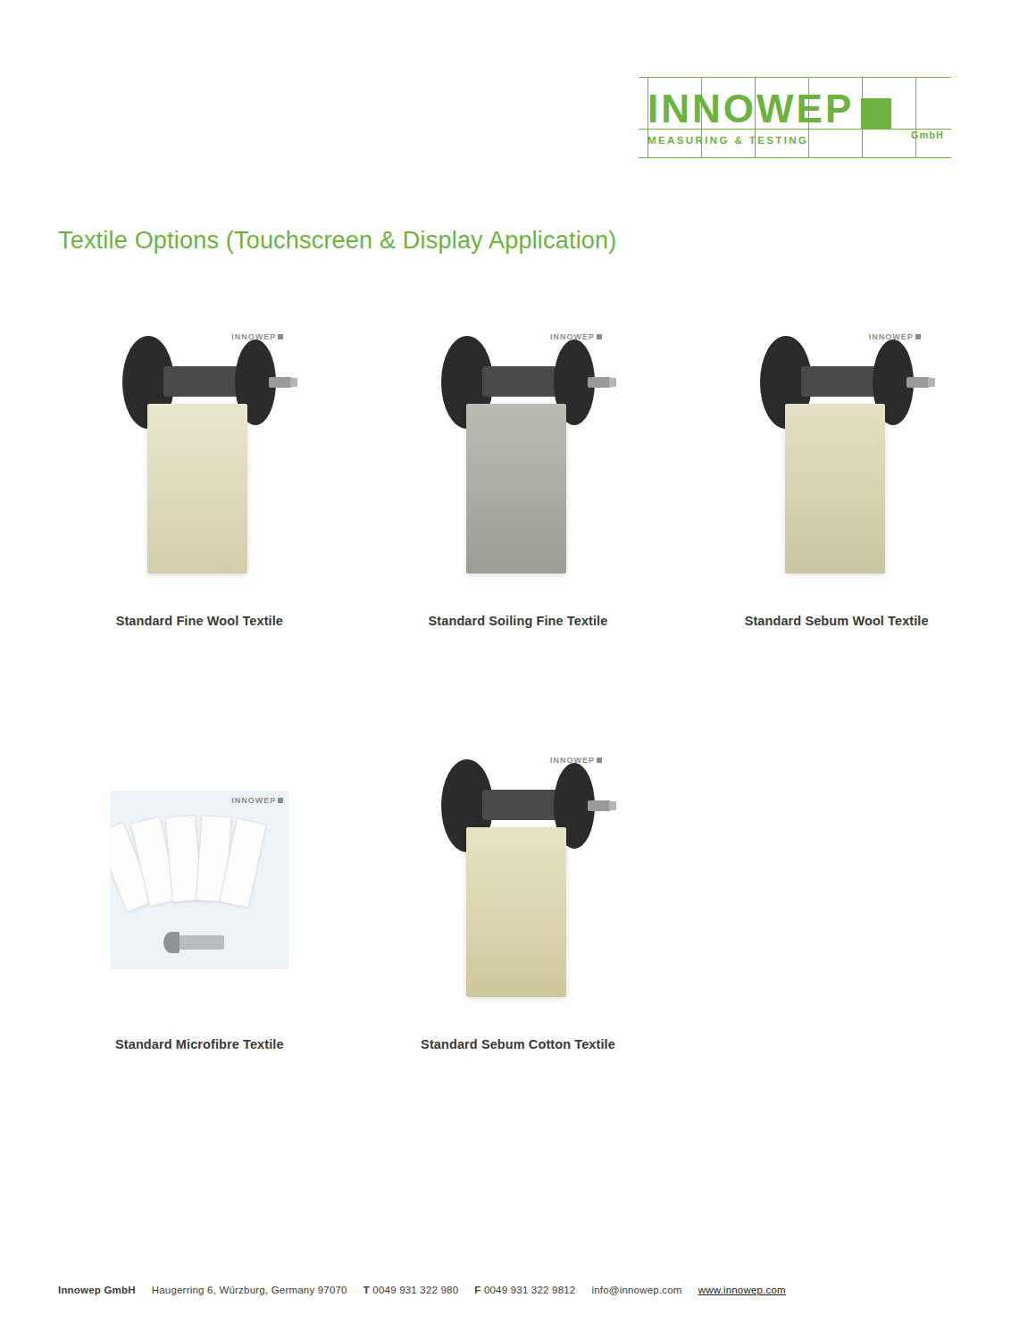INNOWEP
GmbH
MEASURING & TESTING
Textile Options (Touchscreen & Display Application)
INNOWEP
Standard Fine Wool Textile
INNOWEP
Standard Soiling Fine Textile
INNOWEP
Standard Sebum Wool Textile
INNOWEP
Standard Microfibre Textile
INNOWEP
Standard Sebum Cotton Textile
Innowep GmbH Haugerring 6, Würzburg, Germany 97070 T 0049 931 322 980 F 0049 931 322 9812 info@innowep.com www.innowep.com